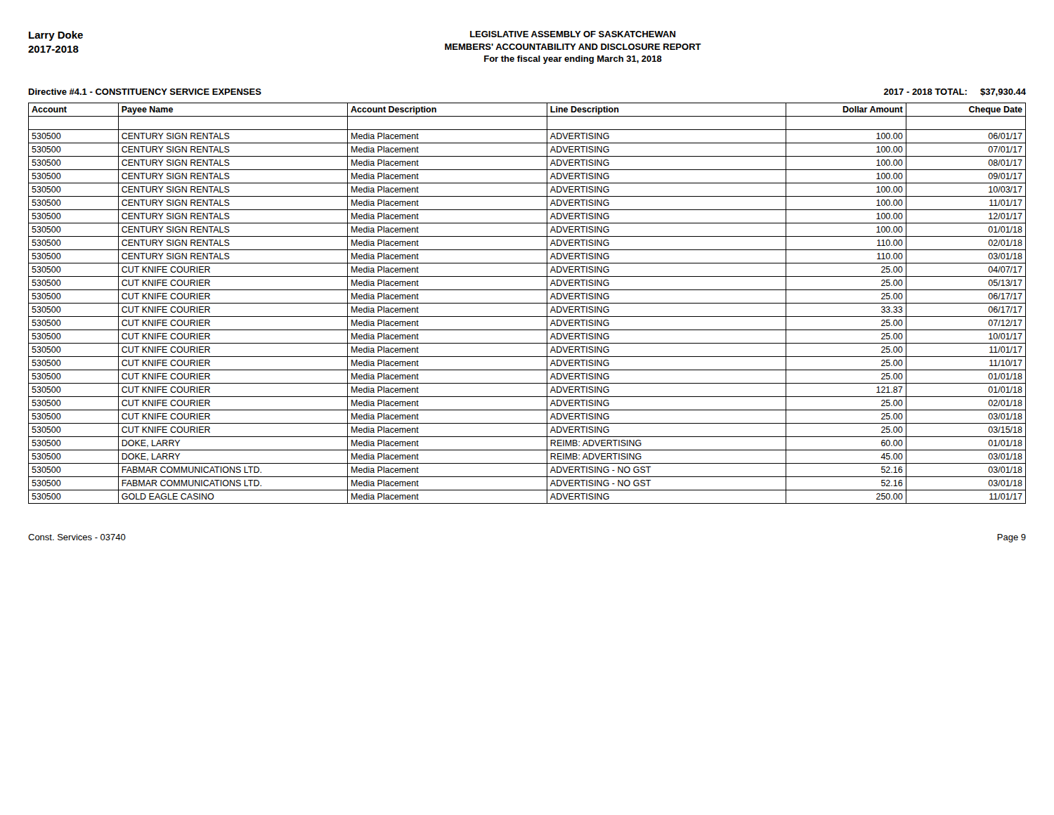Larry Doke
2017-2018
LEGISLATIVE ASSEMBLY OF SASKATCHEWAN
MEMBERS' ACCOUNTABILITY AND DISCLOSURE REPORT
For the fiscal year ending March 31, 2018
Directive #4.1 - CONSTITUENCY SERVICE EXPENSES
2017 - 2018 TOTAL: $37,930.44
| Account | Payee Name | Account Description | Line Description | Dollar Amount | Cheque Date |
| --- | --- | --- | --- | --- | --- |
| 530500 | CENTURY SIGN RENTALS | Media Placement | ADVERTISING | 100.00 | 06/01/17 |
| 530500 | CENTURY SIGN RENTALS | Media Placement | ADVERTISING | 100.00 | 07/01/17 |
| 530500 | CENTURY SIGN RENTALS | Media Placement | ADVERTISING | 100.00 | 08/01/17 |
| 530500 | CENTURY SIGN RENTALS | Media Placement | ADVERTISING | 100.00 | 09/01/17 |
| 530500 | CENTURY SIGN RENTALS | Media Placement | ADVERTISING | 100.00 | 10/03/17 |
| 530500 | CENTURY SIGN RENTALS | Media Placement | ADVERTISING | 100.00 | 11/01/17 |
| 530500 | CENTURY SIGN RENTALS | Media Placement | ADVERTISING | 100.00 | 12/01/17 |
| 530500 | CENTURY SIGN RENTALS | Media Placement | ADVERTISING | 100.00 | 01/01/18 |
| 530500 | CENTURY SIGN RENTALS | Media Placement | ADVERTISING | 110.00 | 02/01/18 |
| 530500 | CENTURY SIGN RENTALS | Media Placement | ADVERTISING | 110.00 | 03/01/18 |
| 530500 | CUT KNIFE COURIER | Media Placement | ADVERTISING | 25.00 | 04/07/17 |
| 530500 | CUT KNIFE COURIER | Media Placement | ADVERTISING | 25.00 | 05/13/17 |
| 530500 | CUT KNIFE COURIER | Media Placement | ADVERTISING | 25.00 | 06/17/17 |
| 530500 | CUT KNIFE COURIER | Media Placement | ADVERTISING | 33.33 | 06/17/17 |
| 530500 | CUT KNIFE COURIER | Media Placement | ADVERTISING | 25.00 | 07/12/17 |
| 530500 | CUT KNIFE COURIER | Media Placement | ADVERTISING | 25.00 | 10/01/17 |
| 530500 | CUT KNIFE COURIER | Media Placement | ADVERTISING | 25.00 | 11/01/17 |
| 530500 | CUT KNIFE COURIER | Media Placement | ADVERTISING | 25.00 | 11/10/17 |
| 530500 | CUT KNIFE COURIER | Media Placement | ADVERTISING | 25.00 | 01/01/18 |
| 530500 | CUT KNIFE COURIER | Media Placement | ADVERTISING | 121.87 | 01/01/18 |
| 530500 | CUT KNIFE COURIER | Media Placement | ADVERTISING | 25.00 | 02/01/18 |
| 530500 | CUT KNIFE COURIER | Media Placement | ADVERTISING | 25.00 | 03/01/18 |
| 530500 | CUT KNIFE COURIER | Media Placement | ADVERTISING | 25.00 | 03/15/18 |
| 530500 | DOKE, LARRY | Media Placement | REIMB: ADVERTISING | 60.00 | 01/01/18 |
| 530500 | DOKE, LARRY | Media Placement | REIMB: ADVERTISING | 45.00 | 03/01/18 |
| 530500 | FABMAR COMMUNICATIONS LTD. | Media Placement | ADVERTISING - NO GST | 52.16 | 03/01/18 |
| 530500 | FABMAR COMMUNICATIONS LTD. | Media Placement | ADVERTISING - NO GST | 52.16 | 03/01/18 |
| 530500 | GOLD EAGLE CASINO | Media Placement | ADVERTISING | 250.00 | 11/01/17 |
Const. Services - 03740
Page 9